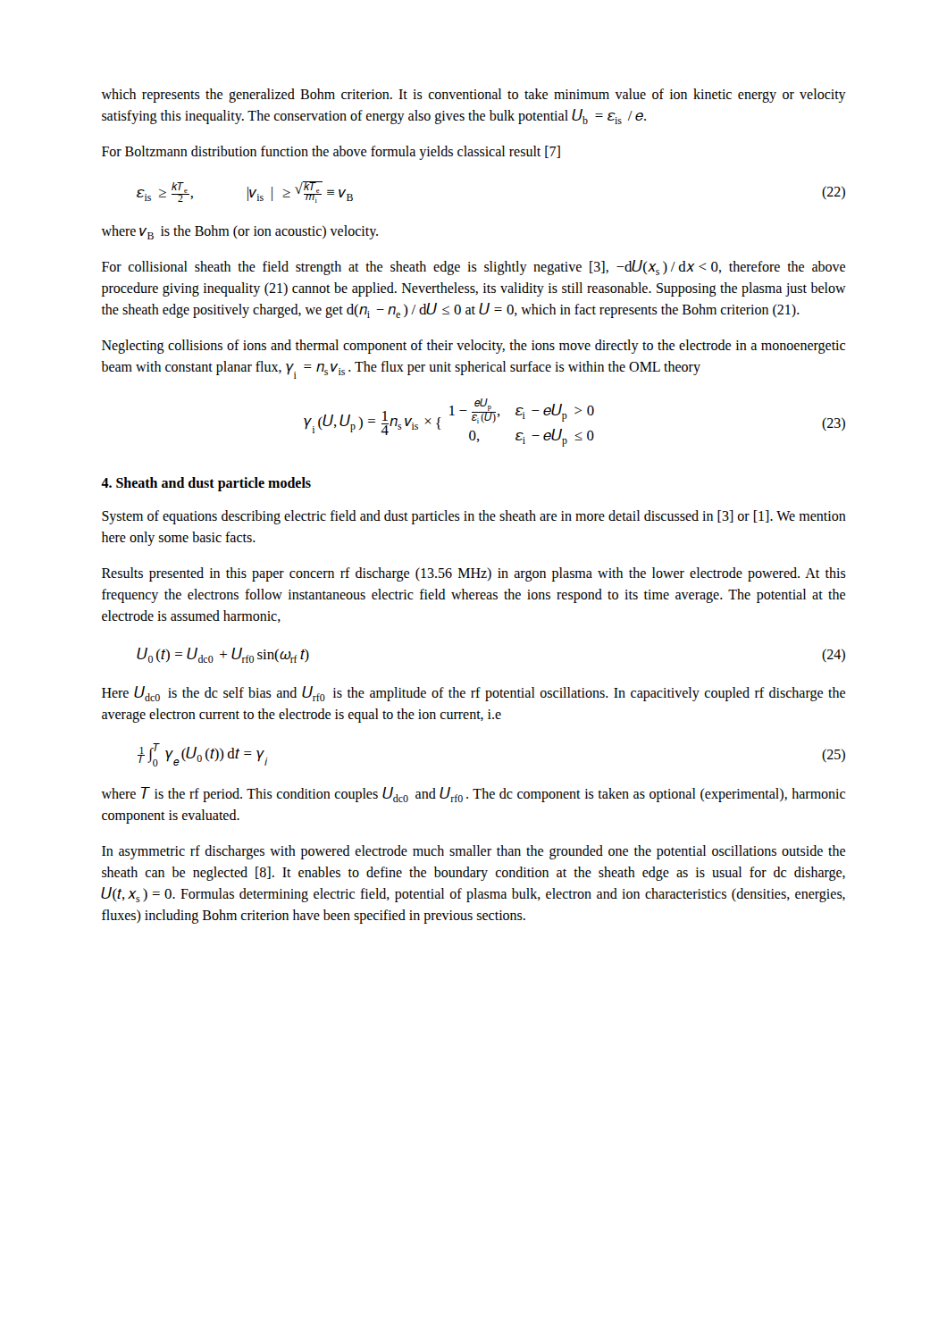which represents the generalized Bohm criterion. It is conventional to take minimum value of ion kinetic energy or velocity satisfying this inequality. The conservation of energy also gives the bulk potential Ub=εis/e.
For Boltzmann distribution function the above formula yields classical result [7]
εis ≥ kTe2 , |vis| ≥ kTemi ≡ vB
(22)
where vB is the Bohm (or ion acoustic) velocity.
For collisional sheath the field strength at the sheath edge is slightly negative [3], −dU(xs)/dx<0, therefore the above procedure giving inequality (21) cannot be applied. Nevertheless, its validity is still reasonable. Supposing the plasma just below the sheath edge positively charged, we get d(ni−ne)/dU≤0 at U=0, which in fact represents the Bohm criterion (21).
Neglecting collisions of ions and thermal component of their velocity, the ions move directly to the electrode in a monoenergetic beam with constant planar flux, γi=nsvis. The flux per unit spherical surface is within the OML theory
γi (U,Up) = 14 ns vis × { 1− eUp εi(U) , εi −eUp >0 0, εi −eUp ≤0
(23)
4. Sheath and dust particle models
System of equations describing electric field and dust particles in the sheath are in more detail discussed in [3] or [1]. We mention here only some basic facts.
Results presented in this paper concern rf discharge (13.56 MHz) in argon plasma with the lower electrode powered. At this frequency the electrons follow instantaneous electric field whereas the ions respond to its time average. The potential at the electrode is assumed harmonic,
U0(t) = Udc0 + Urf0 ⁡sin (ωrft)
(24)
Here Udc0 is the dc self bias and Urf0 is the amplitude of the rf potential oscillations. In capacitively coupled rf discharge the average electron current to the electrode is equal to the ion current, i.e
1T ∫ 0 T γe (U0(t)) dt = γi
(25)
where T is the rf period. This condition couples Udc0 and Urf0. The dc component is taken as optional (experimental), harmonic component is evaluated.
In asymmetric rf discharges with powered electrode much smaller than the grounded one the potential oscillations outside the sheath can be neglected [8]. It enables to define the boundary condition at the sheath edge as is usual for dc disharge, U(t,xs)=0. Formulas determining electric field, potential of plasma bulk, electron and ion characteristics (densities, energies, fluxes) including Bohm criterion have been specified in previous sections.